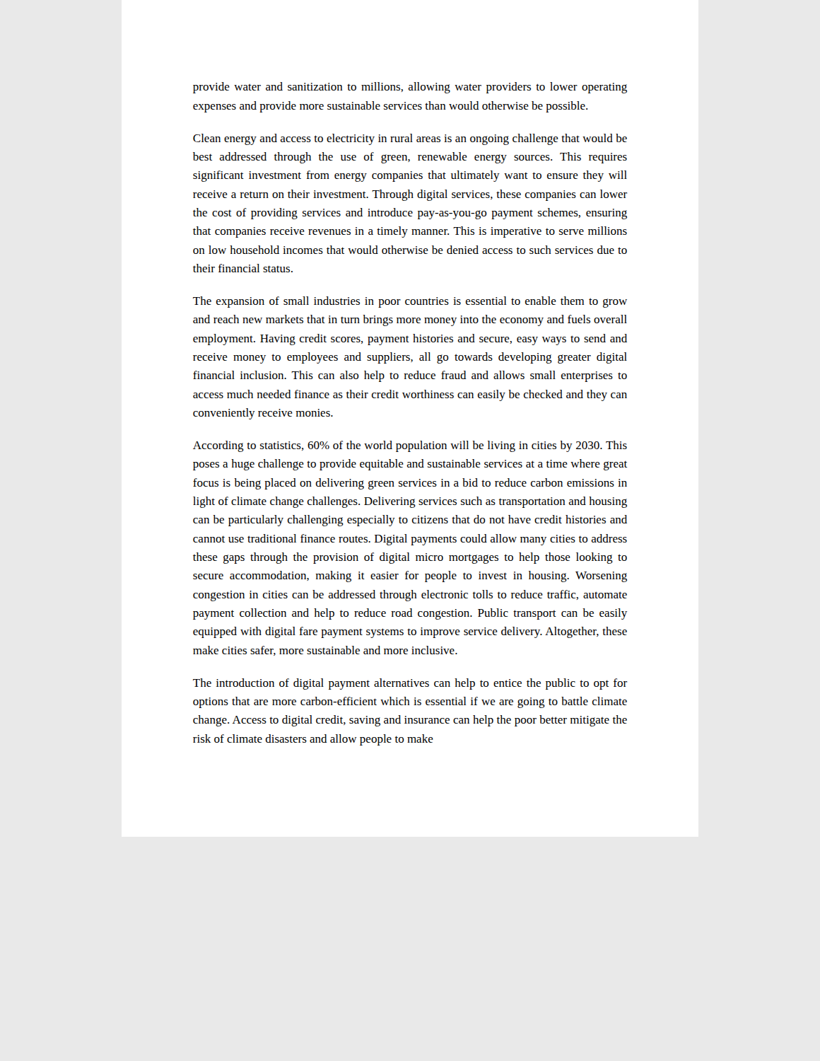provide water and sanitization to millions, allowing water providers to lower operating expenses and provide more sustainable services than would otherwise be possible.
Clean energy and access to electricity in rural areas is an ongoing challenge that would be best addressed through the use of green, renewable energy sources. This requires significant investment from energy companies that ultimately want to ensure they will receive a return on their investment. Through digital services, these companies can lower the cost of providing services and introduce pay-as-you-go payment schemes, ensuring that companies receive revenues in a timely manner. This is imperative to serve millions on low household incomes that would otherwise be denied access to such services due to their financial status.
The expansion of small industries in poor countries is essential to enable them to grow and reach new markets that in turn brings more money into the economy and fuels overall employment. Having credit scores, payment histories and secure, easy ways to send and receive money to employees and suppliers, all go towards developing greater digital financial inclusion. This can also help to reduce fraud and allows small enterprises to access much needed finance as their credit worthiness can easily be checked and they can conveniently receive monies.
According to statistics, 60% of the world population will be living in cities by 2030. This poses a huge challenge to provide equitable and sustainable services at a time where great focus is being placed on delivering green services in a bid to reduce carbon emissions in light of climate change challenges. Delivering services such as transportation and housing can be particularly challenging especially to citizens that do not have credit histories and cannot use traditional finance routes. Digital payments could allow many cities to address these gaps through the provision of digital micro mortgages to help those looking to secure accommodation, making it easier for people to invest in housing. Worsening congestion in cities can be addressed through electronic tolls to reduce traffic, automate payment collection and help to reduce road congestion. Public transport can be easily equipped with digital fare payment systems to improve service delivery. Altogether, these make cities safer, more sustainable and more inclusive.
The introduction of digital payment alternatives can help to entice the public to opt for options that are more carbon-efficient which is essential if we are going to battle climate change. Access to digital credit, saving and insurance can help the poor better mitigate the risk of climate disasters and allow people to make